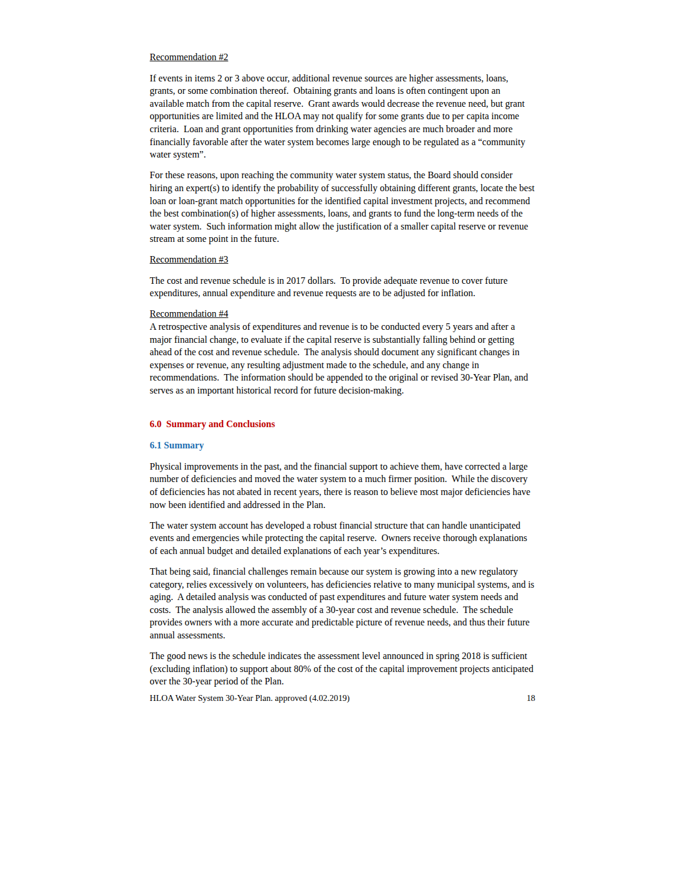Recommendation #2
If events in items 2 or 3 above occur, additional revenue sources are higher assessments, loans, grants, or some combination thereof. Obtaining grants and loans is often contingent upon an available match from the capital reserve. Grant awards would decrease the revenue need, but grant opportunities are limited and the HLOA may not qualify for some grants due to per capita income criteria. Loan and grant opportunities from drinking water agencies are much broader and more financially favorable after the water system becomes large enough to be regulated as a “community water system”.
For these reasons, upon reaching the community water system status, the Board should consider hiring an expert(s) to identify the probability of successfully obtaining different grants, locate the best loan or loan-grant match opportunities for the identified capital investment projects, and recommend the best combination(s) of higher assessments, loans, and grants to fund the long-term needs of the water system. Such information might allow the justification of a smaller capital reserve or revenue stream at some point in the future.
Recommendation #3
The cost and revenue schedule is in 2017 dollars. To provide adequate revenue to cover future expenditures, annual expenditure and revenue requests are to be adjusted for inflation.
Recommendation #4
A retrospective analysis of expenditures and revenue is to be conducted every 5 years and after a major financial change, to evaluate if the capital reserve is substantially falling behind or getting ahead of the cost and revenue schedule. The analysis should document any significant changes in expenses or revenue, any resulting adjustment made to the schedule, and any change in recommendations. The information should be appended to the original or revised 30-Year Plan, and serves as an important historical record for future decision-making.
6.0 Summary and Conclusions
6.1 Summary
Physical improvements in the past, and the financial support to achieve them, have corrected a large number of deficiencies and moved the water system to a much firmer position. While the discovery of deficiencies has not abated in recent years, there is reason to believe most major deficiencies have now been identified and addressed in the Plan.
The water system account has developed a robust financial structure that can handle unanticipated events and emergencies while protecting the capital reserve. Owners receive thorough explanations of each annual budget and detailed explanations of each year’s expenditures.
That being said, financial challenges remain because our system is growing into a new regulatory category, relies excessively on volunteers, has deficiencies relative to many municipal systems, and is aging. A detailed analysis was conducted of past expenditures and future water system needs and costs. The analysis allowed the assembly of a 30-year cost and revenue schedule. The schedule provides owners with a more accurate and predictable picture of revenue needs, and thus their future annual assessments.
The good news is the schedule indicates the assessment level announced in spring 2018 is sufficient (excluding inflation) to support about 80% of the cost of the capital improvement projects anticipated over the 30-year period of the Plan.
HLOA Water System 30-Year Plan. approved (4.02.2019) 18